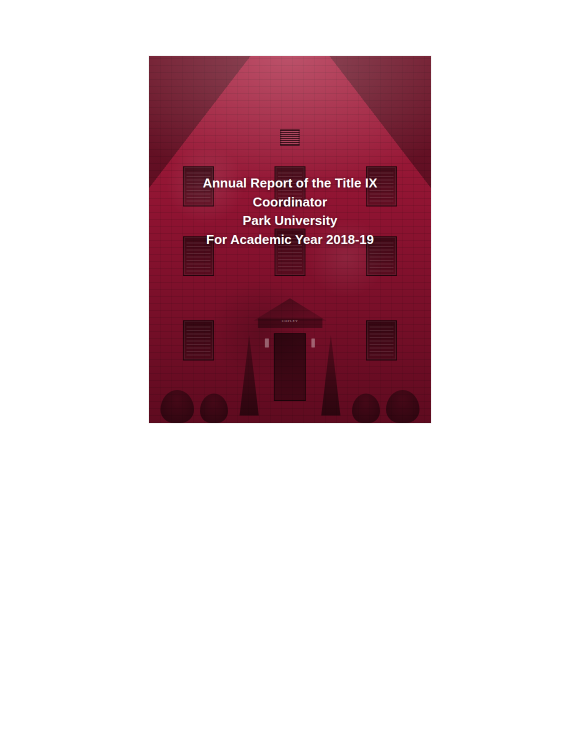COPLEY
Annual Report of the Title IX Coordinator Park University For Academic Year 2018-19